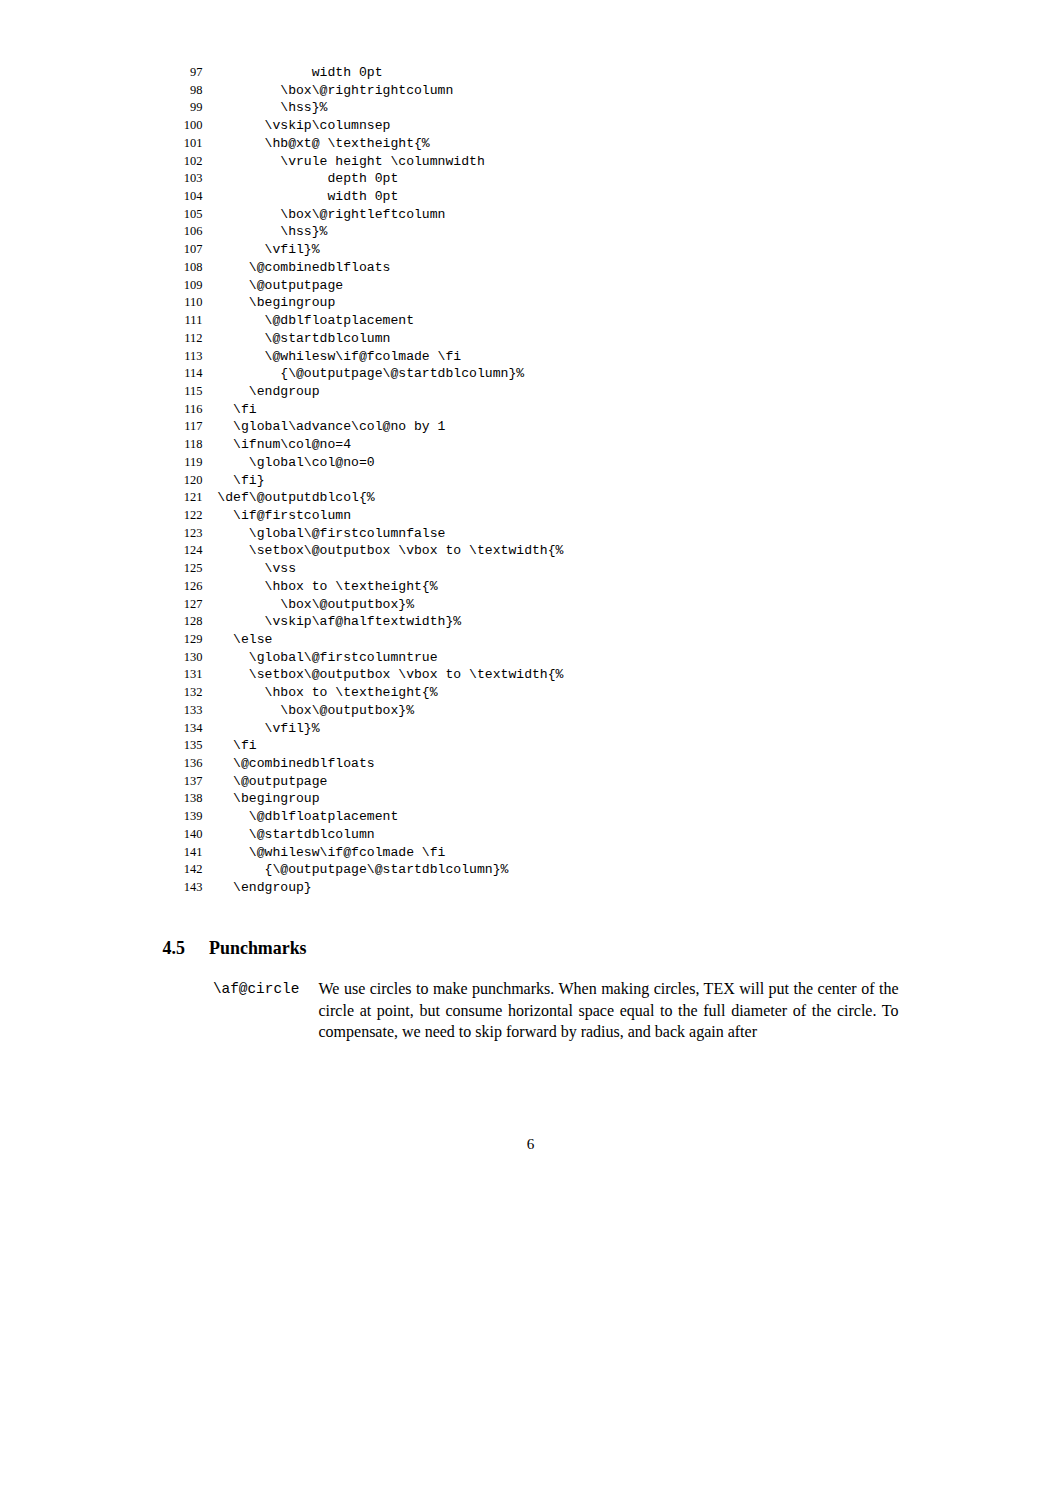97 width 0pt
98 \box\@rightrightcolumn
99 \hss}%
100 \vskip\columnsep
101 \hb@xt@ \textheight{%
102 \vrule height \columnwidth
103 depth 0pt
104 width 0pt
105 \box\@rightleftcolumn
106 \hss}%
107 \vfil}%
108 \@combinedblfloats
109 \@outputpage
110 \begingroup
111 \@dblfloatplacement
112 \@startdblcolumn
113 \@whilesw\if@fcolmade \fi
114 {\@outputpage\@startdblcolumn}%
115 \endgroup
116 \fi
117 \global\advance\col@no by 1
118 \ifnum\col@no=4
119 \global\col@no=0
120 \fi}
121\def\@outputdblcol{%
122 \if@firstcolumn
123 \global\@firstcolumnfalse
124 \setbox\@outputbox \vbox to \textwidth{%
125 \vss
126 \hbox to \textheight{%
127 \box\@outputbox}%
128 \vskip\af@halftextwidth}%
129 \else
130 \global\@firstcolumntrue
131 \setbox\@outputbox \vbox to \textwidth{%
132 \hbox to \textheight{%
133 \box\@outputbox}%
134 \vfil}%
135 \fi
136 \@combinedblfloats
137 \@outputpage
138 \begingroup
139 \@dblfloatplacement
140 \@startdblcolumn
141 \@whilesw\if@fcolmade \fi
142 {\@outputpage\@startdblcolumn}%
143 \endgroup}
4.5 Punchmarks
\af@circle
We use circles to make punchmarks. When making circles, TEX will put the center of the circle at point, but consume horizontal space equal to the full diameter of the circle. To compensate, we need to skip forward by radius, and back again after
6